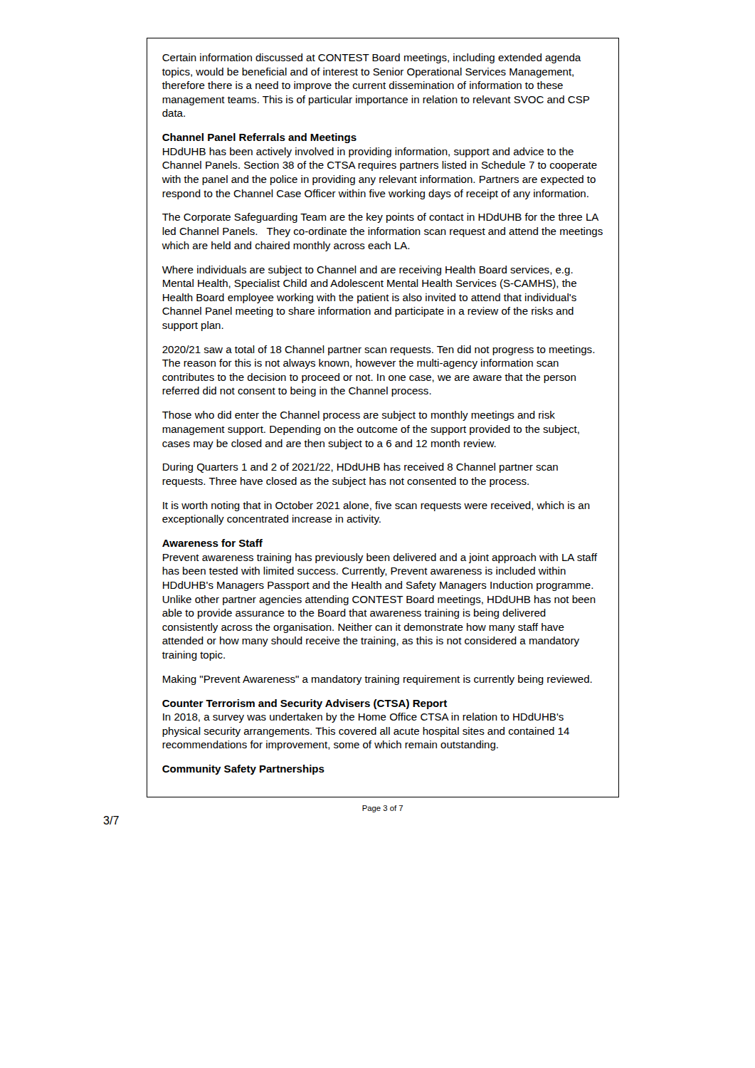Certain information discussed at CONTEST Board meetings, including extended agenda topics, would be beneficial and of interest to Senior Operational Services Management, therefore there is a need to improve the current dissemination of information to these management teams. This is of particular importance in relation to relevant SVOC and CSP data.
Channel Panel Referrals and Meetings
HDdUHB has been actively involved in providing information, support and advice to the Channel Panels. Section 38 of the CTSA requires partners listed in Schedule 7 to cooperate with the panel and the police in providing any relevant information. Partners are expected to respond to the Channel Case Officer within five working days of receipt of any information.
The Corporate Safeguarding Team are the key points of contact in HDdUHB for the three LA led Channel Panels. They co-ordinate the information scan request and attend the meetings which are held and chaired monthly across each LA.
Where individuals are subject to Channel and are receiving Health Board services, e.g. Mental Health, Specialist Child and Adolescent Mental Health Services (S-CAMHS), the Health Board employee working with the patient is also invited to attend that individual's Channel Panel meeting to share information and participate in a review of the risks and support plan.
2020/21 saw a total of 18 Channel partner scan requests. Ten did not progress to meetings. The reason for this is not always known, however the multi-agency information scan contributes to the decision to proceed or not. In one case, we are aware that the person referred did not consent to being in the Channel process.
Those who did enter the Channel process are subject to monthly meetings and risk management support. Depending on the outcome of the support provided to the subject, cases may be closed and are then subject to a 6 and 12 month review.
During Quarters 1 and 2 of 2021/22, HDdUHB has received 8 Channel partner scan requests. Three have closed as the subject has not consented to the process.
It is worth noting that in October 2021 alone, five scan requests were received, which is an exceptionally concentrated increase in activity.
Awareness for Staff
Prevent awareness training has previously been delivered and a joint approach with LA staff has been tested with limited success. Currently, Prevent awareness is included within HDdUHB's Managers Passport and the Health and Safety Managers Induction programme. Unlike other partner agencies attending CONTEST Board meetings, HDdUHB has not been able to provide assurance to the Board that awareness training is being delivered consistently across the organisation. Neither can it demonstrate how many staff have attended or how many should receive the training, as this is not considered a mandatory training topic.
Making "Prevent Awareness" a mandatory training requirement is currently being reviewed.
Counter Terrorism and Security Advisers (CTSA) Report
In 2018, a survey was undertaken by the Home Office CTSA in relation to HDdUHB's physical security arrangements. This covered all acute hospital sites and contained 14 recommendations for improvement, some of which remain outstanding.
Community Safety Partnerships
Page 3 of 7
3/7